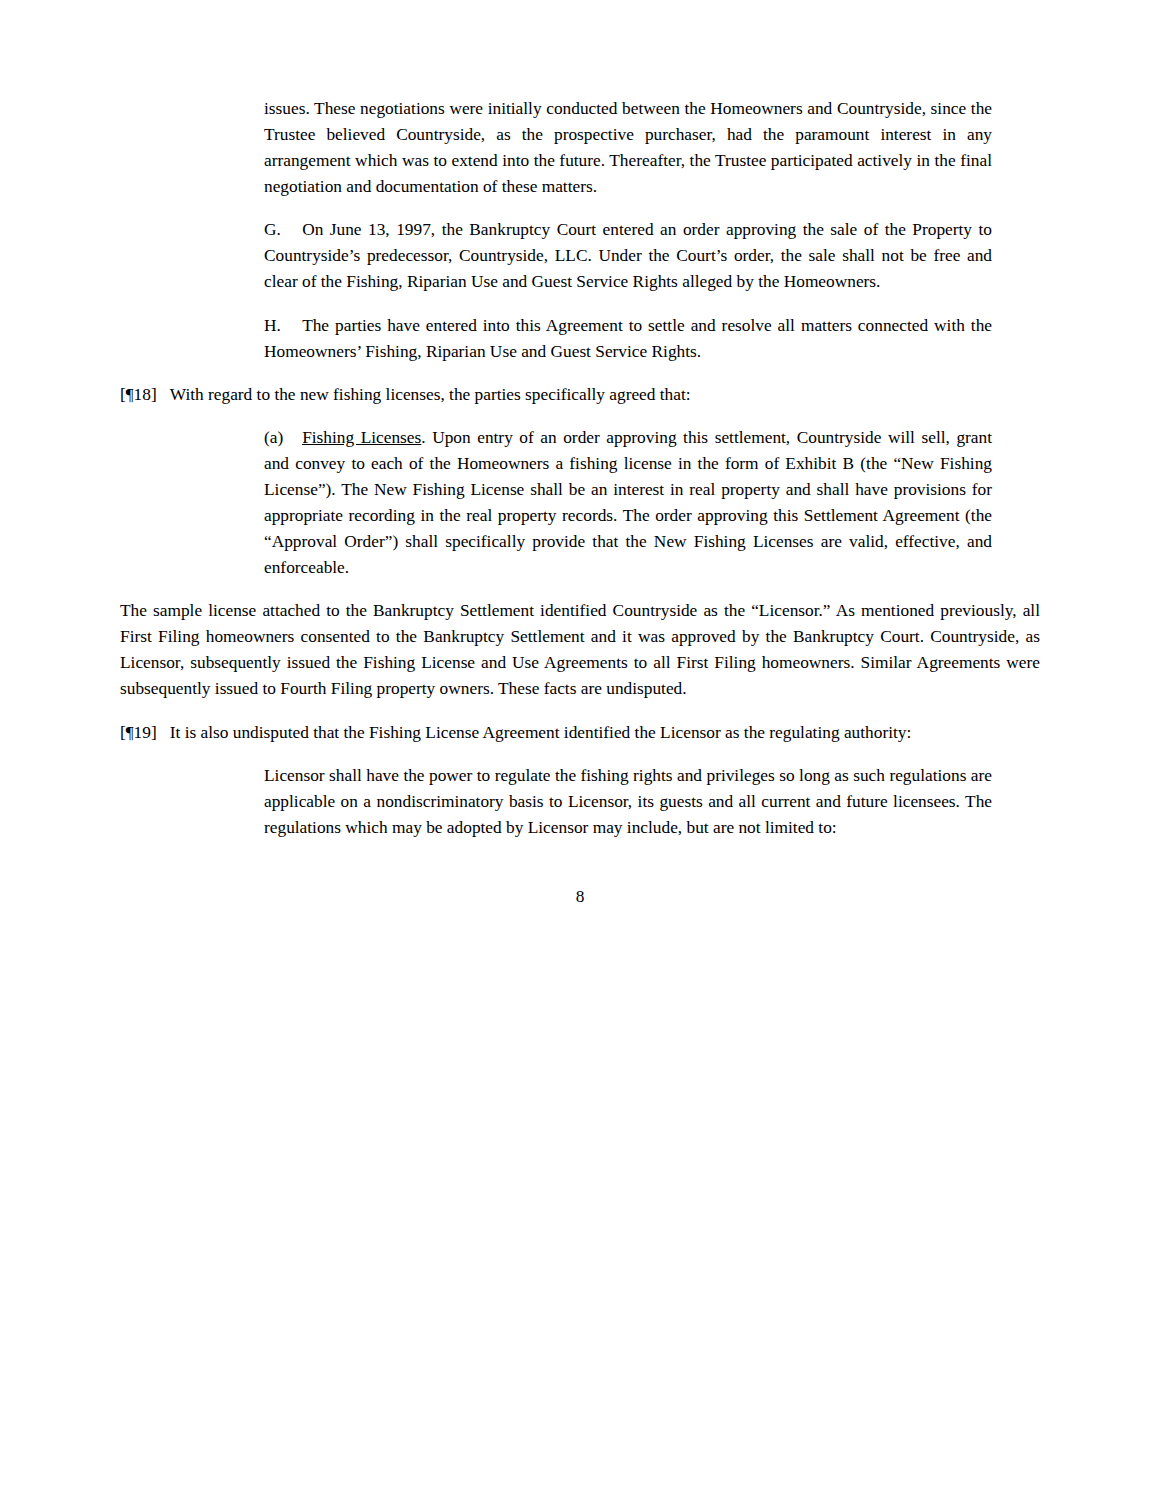issues. These negotiations were initially conducted between the Homeowners and Countryside, since the Trustee believed Countryside, as the prospective purchaser, had the paramount interest in any arrangement which was to extend into the future. Thereafter, the Trustee participated actively in the final negotiation and documentation of these matters.
G. On June 13, 1997, the Bankruptcy Court entered an order approving the sale of the Property to Countryside’s predecessor, Countryside, LLC. Under the Court’s order, the sale shall not be free and clear of the Fishing, Riparian Use and Guest Service Rights alleged by the Homeowners.
H. The parties have entered into this Agreement to settle and resolve all matters connected with the Homeowners’ Fishing, Riparian Use and Guest Service Rights.
[¶18] With regard to the new fishing licenses, the parties specifically agreed that:
(a) Fishing Licenses. Upon entry of an order approving this settlement, Countryside will sell, grant and convey to each of the Homeowners a fishing license in the form of Exhibit B (the “New Fishing License”). The New Fishing License shall be an interest in real property and shall have provisions for appropriate recording in the real property records. The order approving this Settlement Agreement (the “Approval Order”) shall specifically provide that the New Fishing Licenses are valid, effective, and enforceable.
The sample license attached to the Bankruptcy Settlement identified Countryside as the “Licensor.” As mentioned previously, all First Filing homeowners consented to the Bankruptcy Settlement and it was approved by the Bankruptcy Court. Countryside, as Licensor, subsequently issued the Fishing License and Use Agreements to all First Filing homeowners. Similar Agreements were subsequently issued to Fourth Filing property owners. These facts are undisputed.
[¶19] It is also undisputed that the Fishing License Agreement identified the Licensor as the regulating authority:
Licensor shall have the power to regulate the fishing rights and privileges so long as such regulations are applicable on a nondiscriminatory basis to Licensor, its guests and all current and future licensees. The regulations which may be adopted by Licensor may include, but are not limited to:
8